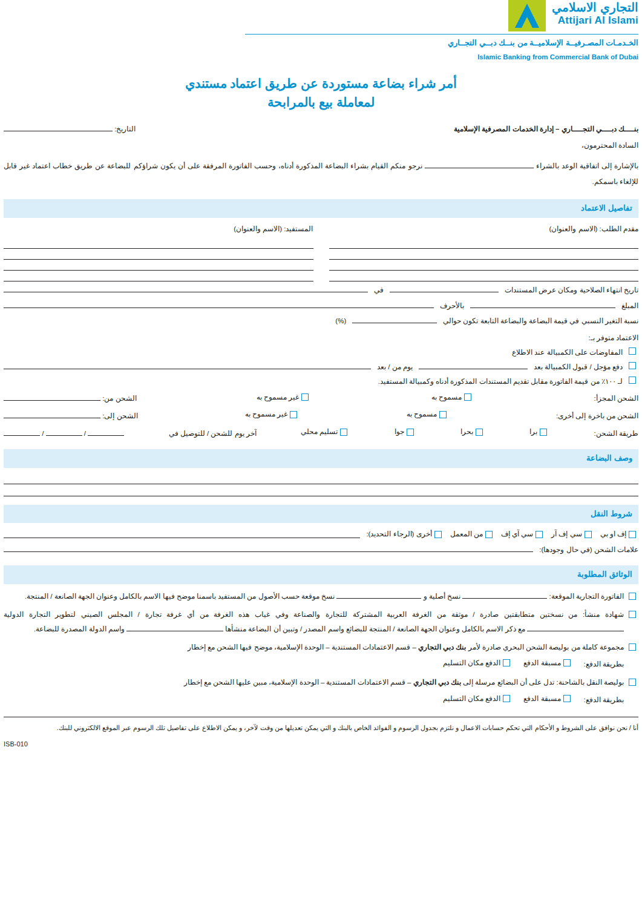التجاري الاسلامي
Attijari Al Islami
الخـدمـات المصـرفيــة الإسلاميــة من بنــك دبــي التجــاري
Islamic Banking from Commercial Bank of Dubai
أمر شراء بضاعة مستوردة عن طريق اعتماد مستندي
لمعاملة بيع بالمرابحة
بنــــك دبــــي التجــــاري – إدارة الخدمات المصرفية الإسلامية
التاريخ:
السادة المحترمون،
بالإشارة إلى اتفاقية الوعد بالشراء نرجو منكم القيام بشراء البضاعة المذكورة أدناه، وحسب الفاتورة المرفقة على أن يكون شراؤكم للبضاعة عن طريق خطاب اعتماد غير قابل للإلغاء باسمكم.
تفاصيل الاعتماد
مقدم الطلب: (الاسم والعنوان)
المستفيد: (الاسم والعنوان)
تاريخ انتهاء الصلاحية ومكان عرض المستندات في
المبلغ بالأحرف
نسبة التغير النسبي في قيمة البضاعة والبضاعة التابعة تكون حوالي (%)
الاعتماد متوفر بـ:
المفاوضات على الكمبيالة عند الاطلاع
دفع مؤجل / قبول الكمبيالة بعد يوم من / بعد
لـ ١٠٠٪ من قيمة الفاتورة مقابل تقديم المستندات المذكورة أدناه وكمبيالة المستفيد.
الشحن المجزأ: مسموح به غير مسموح به الشحن من:
الشحن من باخرة إلى أخرى: مسموح به غير مسموح به الشحن إلى:
طريقة الشحن: برا بحرا جوا تسليم محلي آخر يوم للشحن / للتوصيل في / /
وصف البضاعة
شروط النقل
إف او بي سي إف آر سي آي إف من المعمل أخرى (الرجاء التحديد):
علامات الشحن (في حال وجودها):
الوثائق المطلوبة
الفاتورة التجارية الموقعة: نسخ أصلية و نسخ موقعة حسب الأصول من المستفيد باسمنا موضح فيها الاسم بالكامل وعنوان الجهة الصانعة / المنتجة.
شهادة منشأ: من نسختين متطابقتين صادرة / موثقة من الغرفة العربية المشتركة للتجارة والصناعة وفي غياب هذه الغرفة من أي غرفة تجارة / المجلس الصيني لتطوير التجارة الدولية مع ذكر الاسم بالكامل وعنوان الجهة الصانعة / المنتجة للبضائع واسم المصدر / وتبين أن البضاعة منشأها واسم الدولة المصدرة للبضاعة.
مجموعة كاملة من بوليصة الشحن البحري صادرة لأمر بنك دبي التجاري – قسم الاعتمادات المستندية – الوحدة الإسلامية، موضح فيها الشحن مع إخطار
بطريقة الدفع: مسبقة الدفع الدفع مكان التسليم
بوليصة النقل بالشاحنة: تدل على أن البضائع مرسلة إلى بنك دبي التجاري – قسم الاعتمادات المستندية – الوحدة الإسلامية، مبين عليها الشحن مع إخطار
بطريقة الدفع: مسبقة الدفع الدفع مكان التسليم
أنا / نحن نوافق على الشروط و الأحكام التي تحكم حسابات الاعمال و نلتزم بجدول الرسوم و الفوائد الخاص بالبنك و التي يمكن تعديلها من وقت لآخر، و يمكن الاطلاع على تفاصيل تلك الرسوم عبر الموقع الالكتروني للبنك.
ISB-010